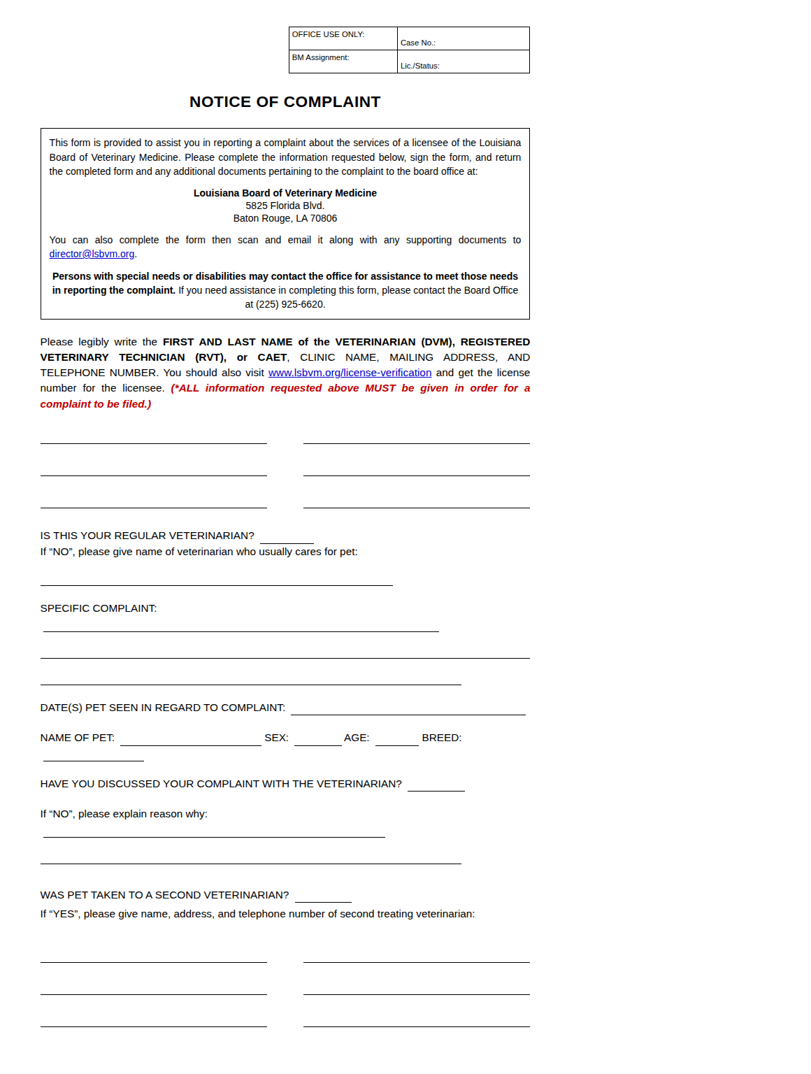| OFFICE USE ONLY: | Case No.: |
| BM Assignment: | Lic./Status: |
NOTICE OF COMPLAINT
This form is provided to assist you in reporting a complaint about the services of a licensee of the Louisiana Board of Veterinary Medicine. Please complete the information requested below, sign the form, and return the completed form and any additional documents pertaining to the complaint to the board office at:
Louisiana Board of Veterinary Medicine
5825 Florida Blvd.
Baton Rouge, LA 70806
You can also complete the form then scan and email it along with any supporting documents to director@lsbvm.org.
Persons with special needs or disabilities may contact the office for assistance to meet those needs in reporting the complaint. If you need assistance in completing this form, please contact the Board Office at (225) 925-6620.
Please legibly write the FIRST AND LAST NAME of the VETERINARIAN (DVM), REGISTERED VETERINARY TECHNICIAN (RVT), or CAET, CLINIC NAME, MAILING ADDRESS, AND TELEPHONE NUMBER. You should also visit www.lsbvm.org/license-verification and get the license number for the licensee. (*ALL information requested above MUST be given in order for a complaint to be filed.)
IS THIS YOUR REGULAR VETERINARIAN? If “NO”, please give name of veterinarian who usually cares for pet:
SPECIFIC COMPLAINT:
DATE(S) PET SEEN IN REGARD TO COMPLAINT:
NAME OF PET: SEX: AGE: BREED:
HAVE YOU DISCUSSED YOUR COMPLAINT WITH THE VETERINARIAN?
If “NO”, please explain reason why:
WAS PET TAKEN TO A SECOND VETERINARIAN?
If “YES”, please give name, address, and telephone number of second treating veterinarian: